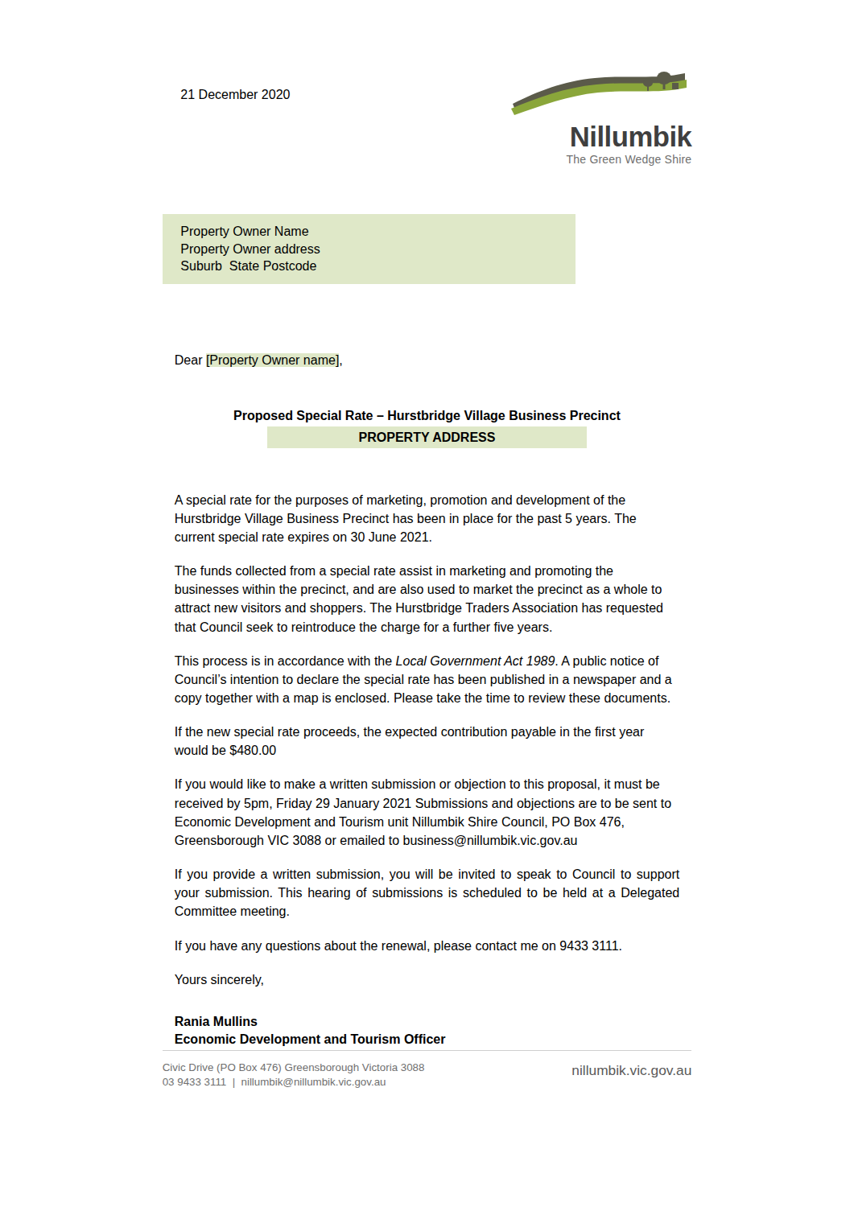21 December 2020
Nillumbik
The Green Wedge Shire
Property Owner Name
Property Owner address
Suburb State Postcode
Dear [Property Owner name],
Proposed Special Rate – Hurstbridge Village Business Precinct PROPERTY ADDRESS
A special rate for the purposes of marketing, promotion and development of the Hurstbridge Village Business Precinct has been in place for the past 5 years. The current special rate expires on 30 June 2021.
The funds collected from a special rate assist in marketing and promoting the businesses within the precinct, and are also used to market the precinct as a whole to attract new visitors and shoppers. The Hurstbridge Traders Association has requested that Council seek to reintroduce the charge for a further five years.
This process is in accordance with the Local Government Act 1989. A public notice of Council’s intention to declare the special rate has been published in a newspaper and a copy together with a map is enclosed. Please take the time to review these documents.
If the new special rate proceeds, the expected contribution payable in the first year would be $480.00
If you would like to make a written submission or objection to this proposal, it must be received by 5pm, Friday 29 January 2021 Submissions and objections are to be sent to Economic Development and Tourism unit Nillumbik Shire Council, PO Box 476, Greensborough VIC 3088 or emailed to business@nillumbik.vic.gov.au
If you provide a written submission, you will be invited to speak to Council to support your submission. This hearing of submissions is scheduled to be held at a Delegated Committee meeting.
If you have any questions about the renewal, please contact me on 9433 3111.
Yours sincerely,
Rania Mullins
Economic Development and Tourism Officer
Civic Drive (PO Box 476) Greensborough Victoria 3088
03 9433 3111 | nillumbik@nillumbik.vic.gov.au
nillumbik.vic.gov.au